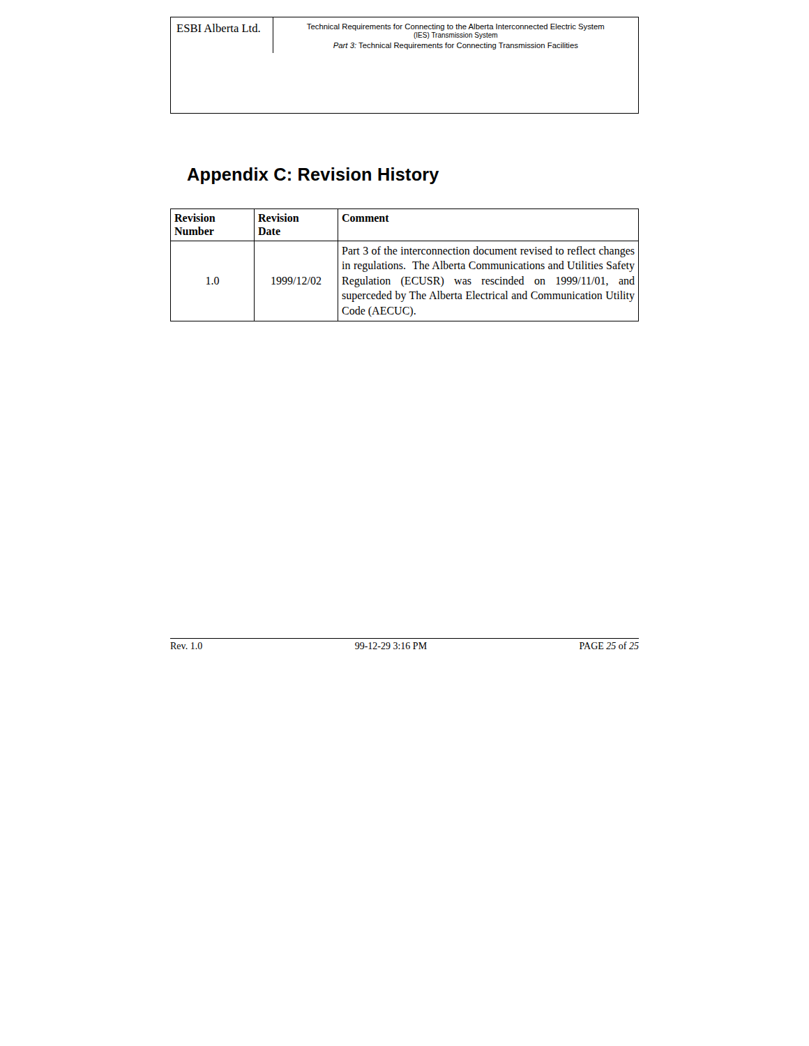ESBI Alberta Ltd.
Technical Requirements for Connecting to the Alberta Interconnected Electric System
(IES) Transmission System
Part 3: Technical Requirements for Connecting Transmission Facilities
Appendix C: Revision History
| Revision Number | Revision Date | Comment |
| --- | --- | --- |
| 1.0 | 1999/12/02 | Part 3 of the interconnection document revised to reflect changes in regulations. The Alberta Communications and Utilities Safety Regulation (ECUSR) was rescinded on 1999/11/01, and superceded by The Alberta Electrical and Communication Utility Code (AECUC). |
Rev. 1.0
99-12-29 3:16 PM
PAGE 25 of 25